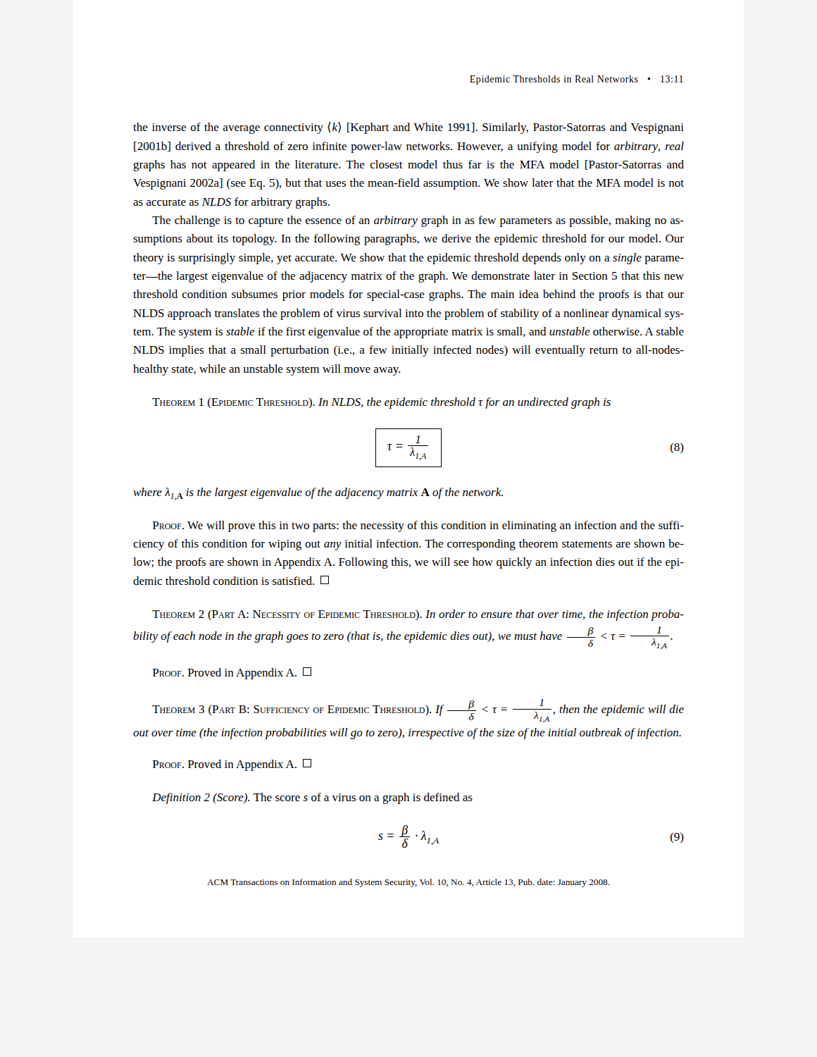Epidemic Thresholds in Real Networks•13:11
the inverse of the average connectivity ⟨k⟩ [Kephart and White 1991]. Similarly, Pastor-Satorras and Vespignani [2001b] derived a threshold of zero infinite power-law networks. However, a unifying model for arbitrary, real graphs has not appeared in the literature. The closest model thus far is the MFA model [Pastor-Satorras and Vespignani 2002a] (see Eq. 5), but that uses the mean-field assumption. We show later that the MFA model is not as accurate as NLDS for arbitrary graphs.
The challenge is to capture the essence of an arbitrary graph in as few parameters as possible, making no assumptions about its topology. In the following paragraphs, we derive the epidemic threshold for our model. Our theory is surprisingly simple, yet accurate. We show that the epidemic threshold depends only on a single parameter—the largest eigenvalue of the adjacency matrix of the graph. We demonstrate later in Section 5 that this new threshold condition subsumes prior models for special-case graphs. The main idea behind the proofs is that our NLDS approach translates the problem of virus survival into the problem of stability of a nonlinear dynamical system. The system is stable if the first eigenvalue of the appropriate matrix is small, and unstable otherwise. A stable NLDS implies that a small perturbation (i.e., a few initially infected nodes) will eventually return to all-nodes-healthy state, while an unstable system will move away.
Theorem 1 (Epidemic Threshold). In NLDS, the epidemic threshold τ for an undirected graph is
τ = 1 λ1,A (8)
where λ1,A is the largest eigenvalue of the adjacency matrix A of the network.
Proof. We will prove this in two parts: the necessity of this condition in eliminating an infection and the sufficiency of this condition for wiping out any initial infection. The corresponding theorem statements are shown below; the proofs are shown in Appendix A. Following this, we will see how quickly an infection dies out if the epidemic threshold condition is satisfied.
Theorem 2 (Part A: Necessity of Epidemic Threshold). In order to ensure that over time, the infection probability of each node in the graph goes to zero (that is, the epidemic dies out), we must have βδ < τ = 1 λ1,A.
Proof. Proved in Appendix A.
Theorem 3 (Part B: Sufficiency of Epidemic Threshold). If βδ < τ = 1 λ1,A, then the epidemic will die out over time (the infection probabilities will go to zero), irrespective of the size of the initial outbreak of infection.
Proof. Proved in Appendix A.
Definition 2 (Score). The score s of a virus on a graph is defined as
s = βδ · λ1,A (9)
ACM Transactions on Information and System Security, Vol. 10, No. 4, Article 13, Pub. date: January 2008.